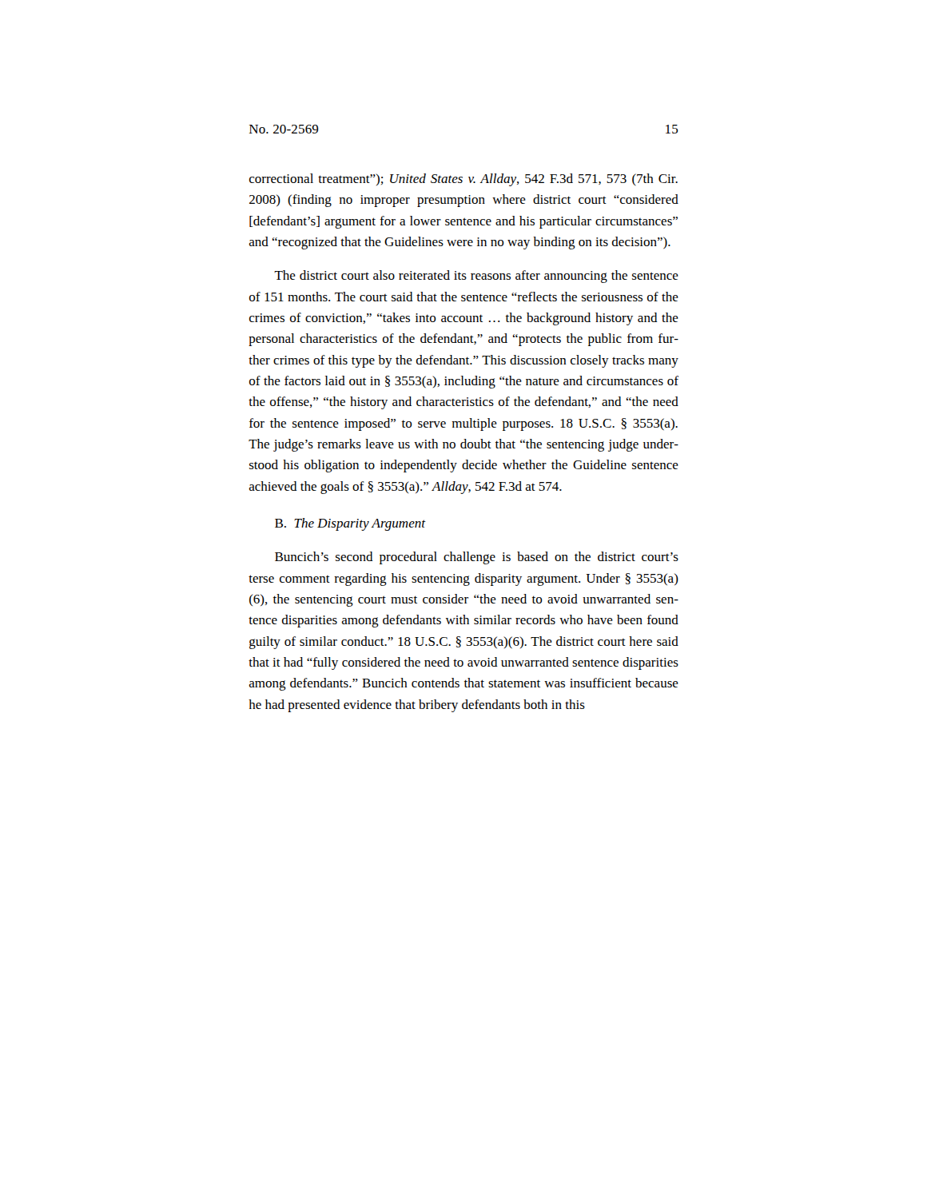No. 20-2569 15
correctional treatment”); United States v. Allday, 542 F.3d 571, 573 (7th Cir. 2008) (finding no improper presumption where district court “considered [defendant’s] argument for a lower sentence and his particular circumstances” and “recognized that the Guidelines were in no way binding on its decision”).
The district court also reiterated its reasons after announcing the sentence of 151 months. The court said that the sentence “reflects the seriousness of the crimes of conviction,” “takes into account … the background history and the personal characteristics of the defendant,” and “protects the public from further crimes of this type by the defendant.” This discussion closely tracks many of the factors laid out in § 3553(a), including “the nature and circumstances of the offense,” “the history and characteristics of the defendant,” and “the need for the sentence imposed” to serve multiple purposes. 18 U.S.C. § 3553(a). The judge’s remarks leave us with no doubt that “the sentencing judge understood his obligation to independently decide whether the Guideline sentence achieved the goals of § 3553(a).” Allday, 542 F.3d at 574.
B. The Disparity Argument
Buncich’s second procedural challenge is based on the district court’s terse comment regarding his sentencing disparity argument. Under § 3553(a)(6), the sentencing court must consider “the need to avoid unwarranted sentence disparities among defendants with similar records who have been found guilty of similar conduct.” 18 U.S.C. § 3553(a)(6). The district court here said that it had “fully considered the need to avoid unwarranted sentence disparities among defendants.” Buncich contends that statement was insufficient because he had presented evidence that bribery defendants both in this